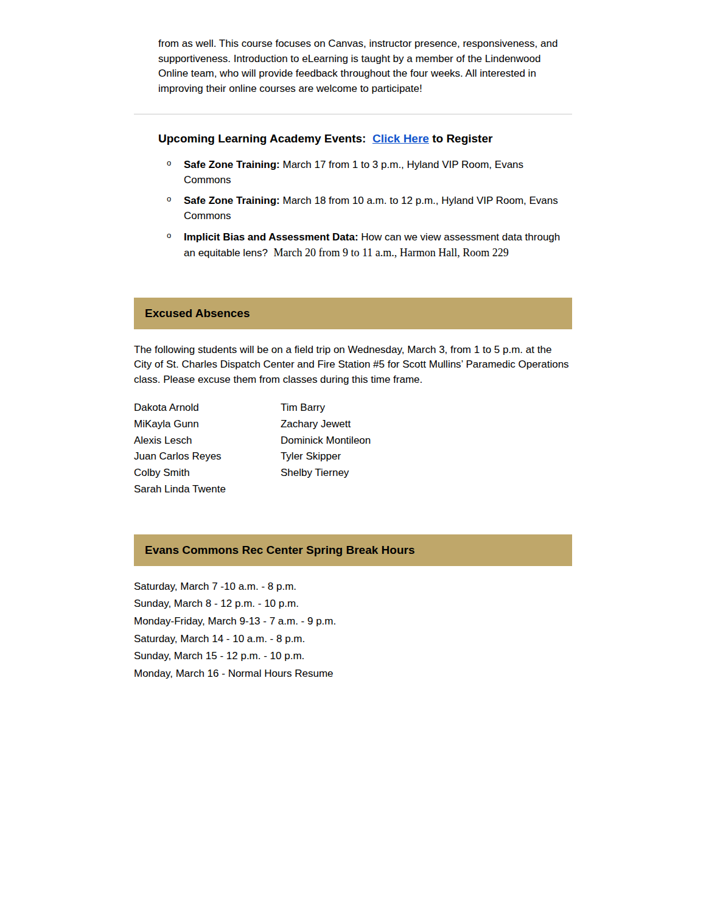from as well. This course focuses on Canvas, instructor presence, responsiveness, and supportiveness. Introduction to eLearning is taught by a member of the Lindenwood Online team, who will provide feedback throughout the four weeks. All interested in improving their online courses are welcome to participate!
Upcoming Learning Academy Events: Click Here to Register
Safe Zone Training: March 17 from 1 to 3 p.m., Hyland VIP Room, Evans Commons
Safe Zone Training: March 18 from 10 a.m. to 12 p.m., Hyland VIP Room, Evans Commons
Implicit Bias and Assessment Data: How can we view assessment data through an equitable lens? March 20 from 9 to 11 a.m., Harmon Hall, Room 229
Excused Absences
The following students will be on a field trip on Wednesday, March 3, from 1 to 5 p.m. at the City of St. Charles Dispatch Center and Fire Station #5 for Scott Mullins’ Paramedic Operations class. Please excuse them from classes during this time frame.
| Dakota Arnold | Tim Barry |
| MiKayla Gunn | Zachary Jewett |
| Alexis Lesch | Dominick Montileon |
| Juan Carlos Reyes | Tyler Skipper |
| Colby Smith | Shelby Tierney |
| Sarah Linda Twente | |
Evans Commons Rec Center Spring Break Hours
Saturday, March 7 -10 a.m. - 8 p.m.
Sunday, March 8 - 12 p.m. - 10 p.m.
Monday-Friday, March 9-13 - 7 a.m. - 9 p.m.
Saturday, March 14 - 10 a.m. - 8 p.m.
Sunday, March 15 - 12 p.m. - 10 p.m.
Monday, March 16 - Normal Hours Resume